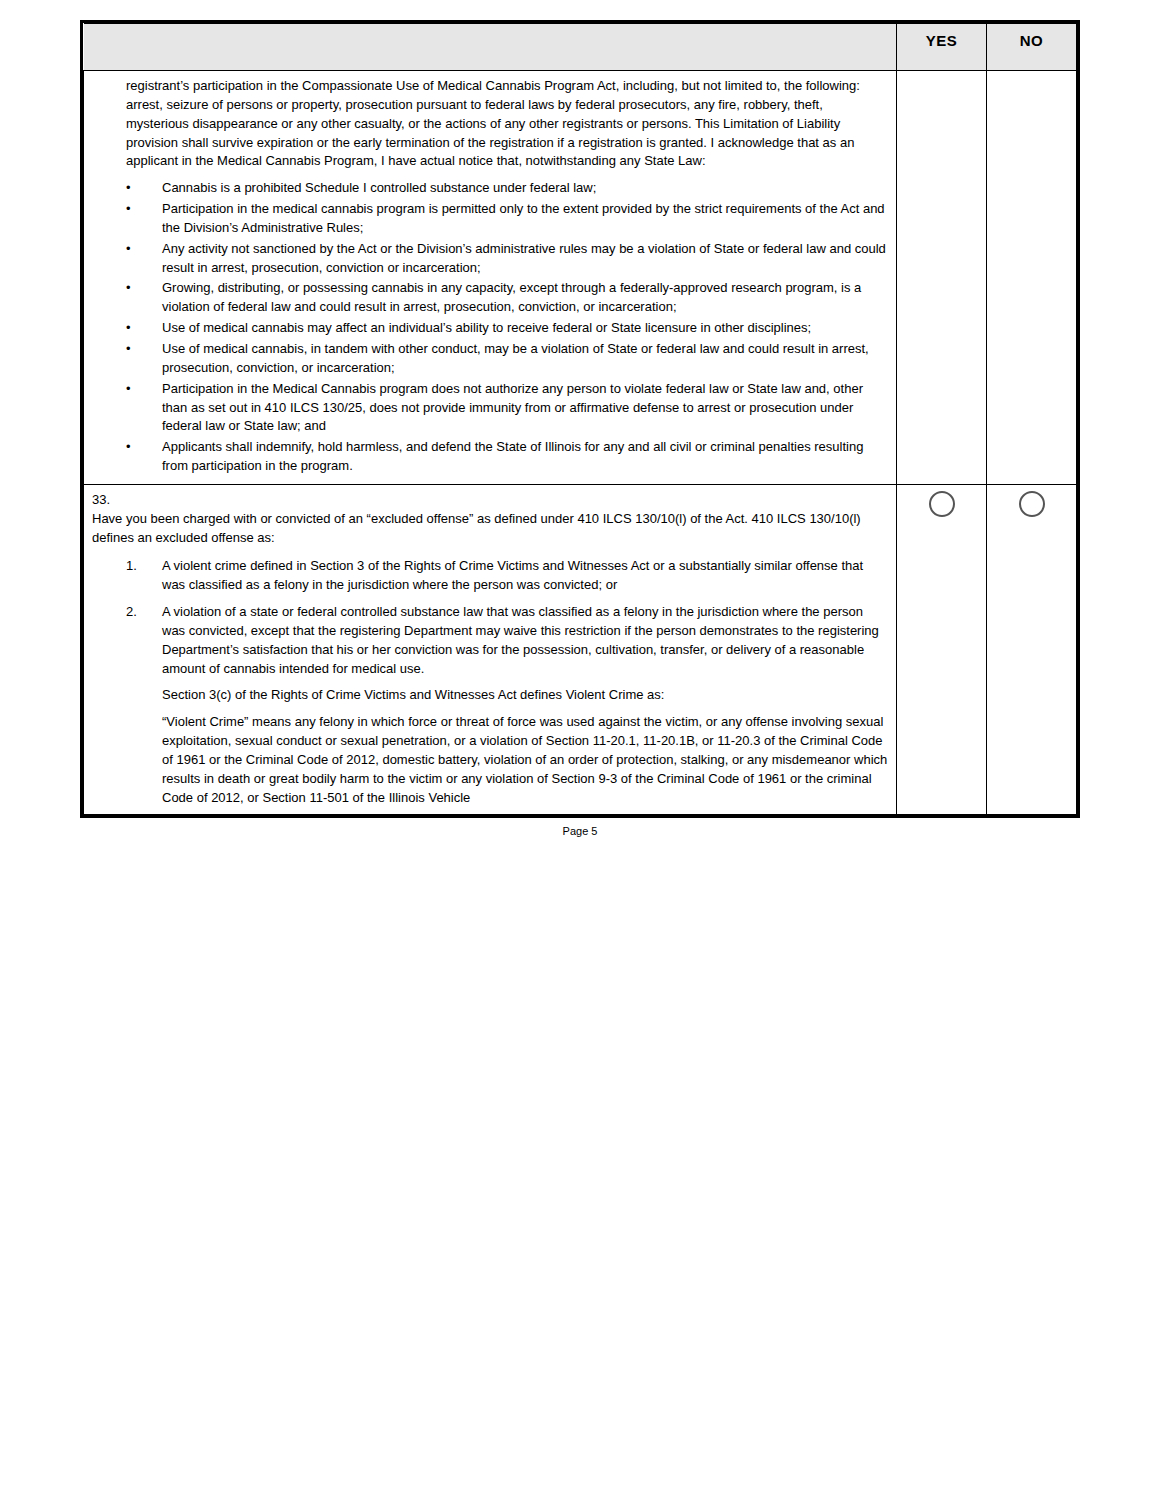| | YES | NO |
| --- | --- | --- |
| registrant’s participation in the Compassionate Use of Medical Cannabis Program Act, including, but not limited to, the following: arrest, seizure of persons or property, prosecution pursuant to federal laws by federal prosecutors, any fire, robbery, theft, mysterious disappearance or any other casualty, or the actions of any other registrants or persons. This Limitation of Liability provision shall survive expiration or the early termination of the registration if a registration is granted. I acknowledge that as an applicant in the Medical Cannabis Program, I have actual notice that, notwithstanding any State Law: Cannabis is a prohibited Schedule I controlled substance under federal law; Participation in the medical cannabis program is permitted only to the extent provided by the strict requirements of the Act and the Division’s Administrative Rules; Any activity not sanctioned by the Act or the Division’s administrative rules may be a violation of State or federal law and could result in arrest, prosecution, conviction or incarceration; Growing, distributing, or possessing cannabis in any capacity, except through a federally-approved research program, is a violation of federal law and could result in arrest, prosecution, conviction, or incarceration; Use of medical cannabis may affect an individual’s ability to receive federal or State licensure in other disciplines; Use of medical cannabis, in tandem with other conduct, may be a violation of State or federal law and could result in arrest, prosecution, conviction, or incarceration; Participation in the Medical Cannabis program does not authorize any person to violate federal law or State law and, other than as set out in 410 ILCS 130/25, does not provide immunity from or affirmative defense to arrest or prosecution under federal law or State law; and Applicants shall indemnify, hold harmless, and defend the State of Illinois for any and all civil or criminal penalties resulting from participation in the program. | | |
| 33. Have you been charged with or convicted of an “excluded offense” as defined under 410 ILCS 130/10(l) of the Act. 410 ILCS 130/10(l) defines an excluded offense as: A violent crime defined in Section 3 of the Rights of Crime Victims and Witnesses Act or a substantially similar offense that was classified as a felony in the jurisdiction where the person was convicted; or A violation of a state or federal controlled substance law that was classified as a felony in the jurisdiction where the person was convicted, except that the registering Department may waive this restriction if the person demonstrates to the registering Department’s satisfaction that his or her conviction was for the possession, cultivation, transfer, or delivery of a reasonable amount of cannabis intended for medical use. Section 3(c) of the Rights of Crime Victims and Witnesses Act defines Violent Crime as: “Violent Crime” means any felony in which force or threat of force was used against the victim, or any offense involving sexual exploitation, sexual conduct or sexual penetration, or a violation of Section 11-20.1, 11-20.1B, or 11-20.3 of the Criminal Code of 1961 or the Criminal Code of 2012, domestic battery, violation of an order of protection, stalking, or any misdemeanor which results in death or great bodily harm to the victim or any violation of Section 9-3 of the Criminal Code of 1961 or the criminal Code of 2012, or Section 11-501 of the Illinois Vehicle | | |
Page 5